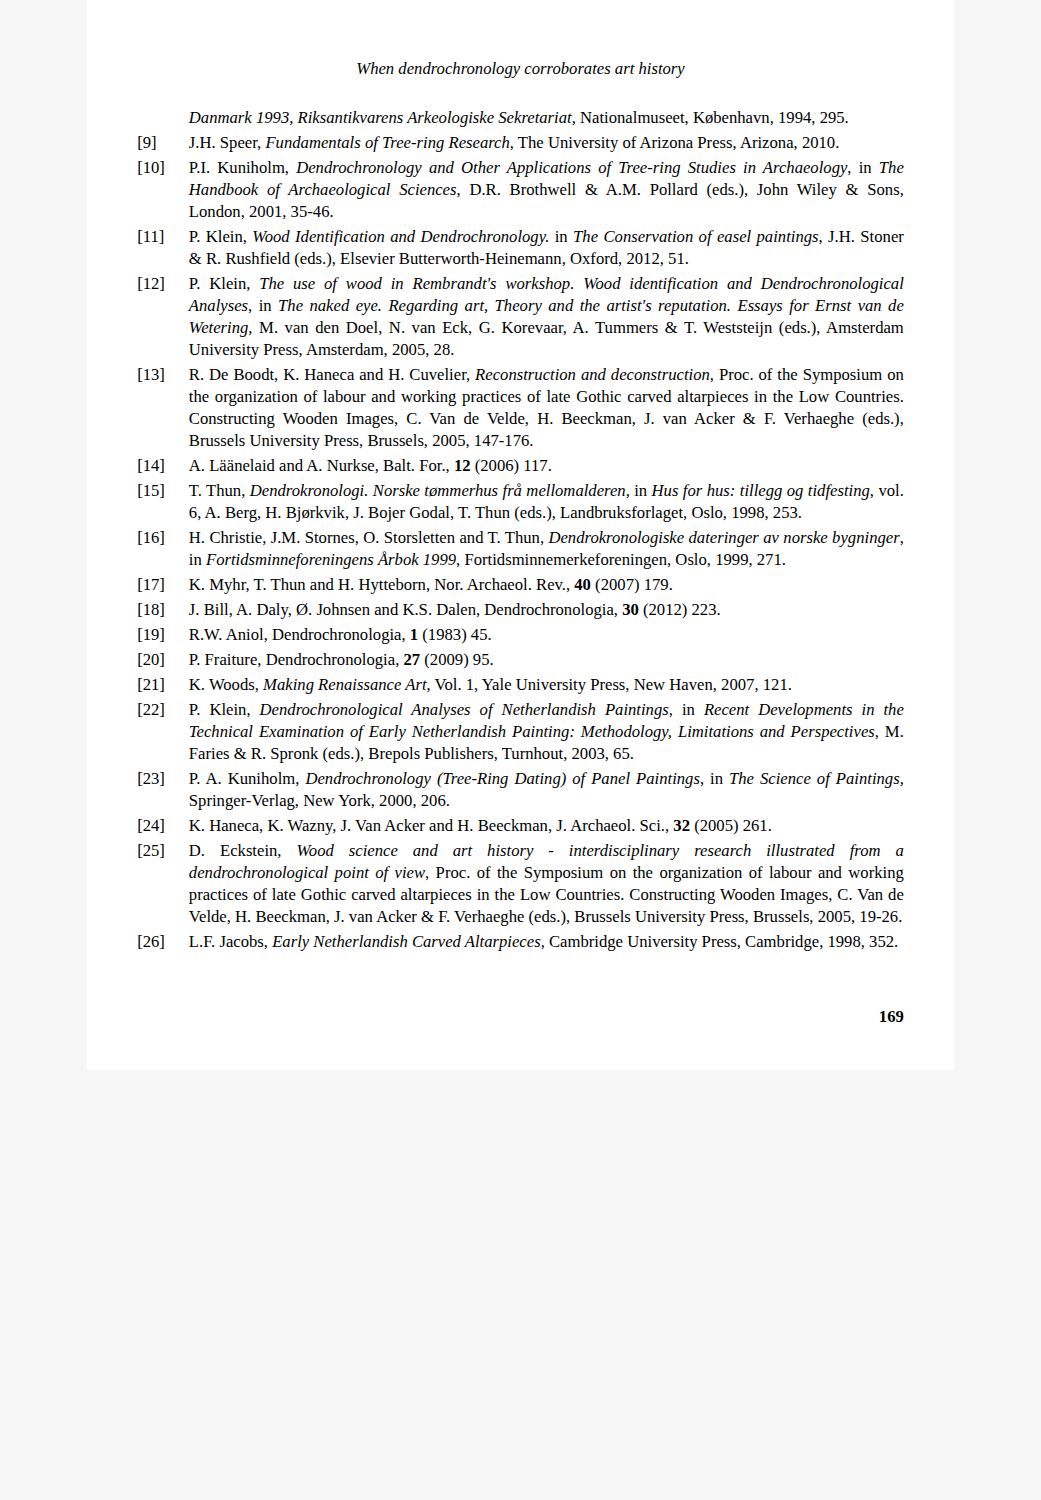When dendrochronology corroborates art history
Danmark 1993, Riksantikvarens Arkeologiske Sekretariat, Nationalmuseet, København, 1994, 295.
[9] J.H. Speer, Fundamentals of Tree-ring Research, The University of Arizona Press, Arizona, 2010.
[10] P.I. Kuniholm, Dendrochronology and Other Applications of Tree-ring Studies in Archaeology, in The Handbook of Archaeological Sciences, D.R. Brothwell & A.M. Pollard (eds.), John Wiley & Sons, London, 2001, 35-46.
[11] P. Klein, Wood Identification and Dendrochronology. in The Conservation of easel paintings, J.H. Stoner & R. Rushfield (eds.), Elsevier Butterworth-Heinemann, Oxford, 2012, 51.
[12] P. Klein, The use of wood in Rembrandt's workshop. Wood identification and Dendrochronological Analyses, in The naked eye. Regarding art, Theory and the artist's reputation. Essays for Ernst van de Wetering, M. van den Doel, N. van Eck, G. Korevaar, A. Tummers & T. Weststeijn (eds.), Amsterdam University Press, Amsterdam, 2005, 28.
[13] R. De Boodt, K. Haneca and H. Cuvelier, Reconstruction and deconstruction, Proc. of the Symposium on the organization of labour and working practices of late Gothic carved altarpieces in the Low Countries. Constructing Wooden Images, C. Van de Velde, H. Beeckman, J. van Acker & F. Verhaeghe (eds.), Brussels University Press, Brussels, 2005, 147-176.
[14] A. Läänelaid and A. Nurkse, Balt. For., 12 (2006) 117.
[15] T. Thun, Dendrokronologi. Norske tømmerhus frå mellomalderen, in Hus for hus: tillegg og tidfesting, vol. 6, A. Berg, H. Bjørkvik, J. Bojer Godal, T. Thun (eds.), Landbruksforlaget, Oslo, 1998, 253.
[16] H. Christie, J.M. Stornes, O. Storsletten and T. Thun, Dendrokronologiske dateringer av norske bygninger, in Fortidsminneforeningens Årbok 1999, Fortidsminnemerkeforeningen, Oslo, 1999, 271.
[17] K. Myhr, T. Thun and H. Hytteborn, Nor. Archaeol. Rev., 40 (2007) 179.
[18] J. Bill, A. Daly, Ø. Johnsen and K.S. Dalen, Dendrochronologia, 30 (2012) 223.
[19] R.W. Aniol, Dendrochronologia, 1 (1983) 45.
[20] P. Fraiture, Dendrochronologia, 27 (2009) 95.
[21] K. Woods, Making Renaissance Art, Vol. 1, Yale University Press, New Haven, 2007, 121.
[22] P. Klein, Dendrochronological Analyses of Netherlandish Paintings, in Recent Developments in the Technical Examination of Early Netherlandish Painting: Methodology, Limitations and Perspectives, M. Faries & R. Spronk (eds.), Brepols Publishers, Turnhout, 2003, 65.
[23] P. A. Kuniholm, Dendrochronology (Tree-Ring Dating) of Panel Paintings, in The Science of Paintings, Springer-Verlag, New York, 2000, 206.
[24] K. Haneca, K. Wazny, J. Van Acker and H. Beeckman, J. Archaeol. Sci., 32 (2005) 261.
[25] D. Eckstein, Wood science and art history - interdisciplinary research illustrated from a dendrochronological point of view, Proc. of the Symposium on the organization of labour and working practices of late Gothic carved altarpieces in the Low Countries. Constructing Wooden Images, C. Van de Velde, H. Beeckman, J. van Acker & F. Verhaeghe (eds.), Brussels University Press, Brussels, 2005, 19-26.
[26] L.F. Jacobs, Early Netherlandish Carved Altarpieces, Cambridge University Press, Cambridge, 1998, 352.
169